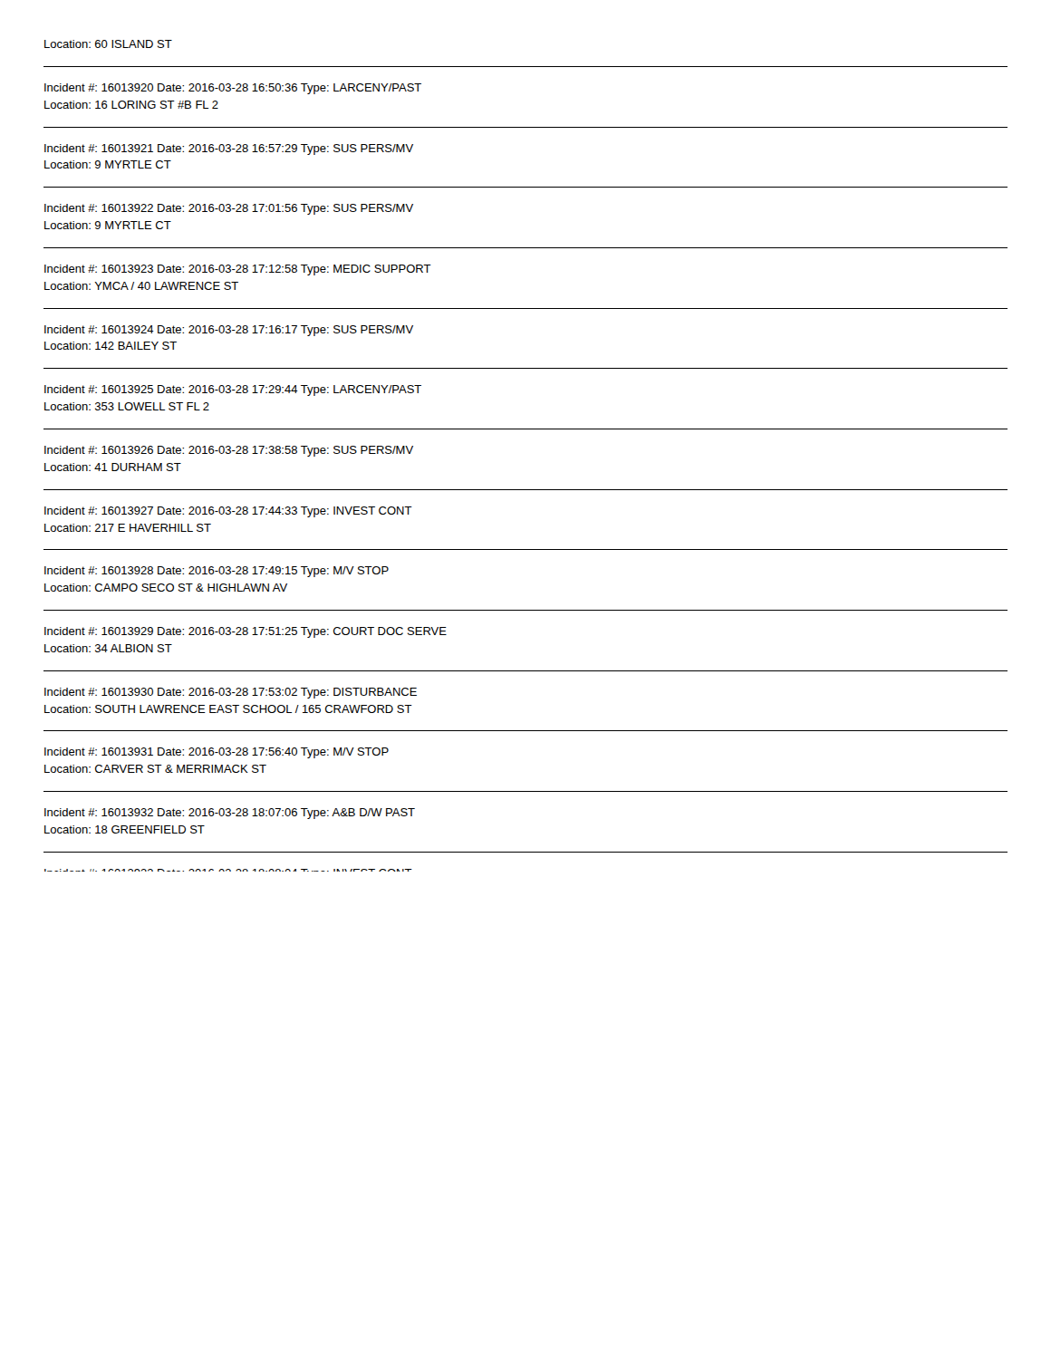Location: 60 ISLAND ST
Incident #: 16013920 Date: 2016-03-28 16:50:36 Type: LARCENY/PAST
Location: 16 LORING ST #B FL 2
Incident #: 16013921 Date: 2016-03-28 16:57:29 Type: SUS PERS/MV
Location: 9 MYRTLE CT
Incident #: 16013922 Date: 2016-03-28 17:01:56 Type: SUS PERS/MV
Location: 9 MYRTLE CT
Incident #: 16013923 Date: 2016-03-28 17:12:58 Type: MEDIC SUPPORT
Location: YMCA / 40 LAWRENCE ST
Incident #: 16013924 Date: 2016-03-28 17:16:17 Type: SUS PERS/MV
Location: 142 BAILEY ST
Incident #: 16013925 Date: 2016-03-28 17:29:44 Type: LARCENY/PAST
Location: 353 LOWELL ST FL 2
Incident #: 16013926 Date: 2016-03-28 17:38:58 Type: SUS PERS/MV
Location: 41 DURHAM ST
Incident #: 16013927 Date: 2016-03-28 17:44:33 Type: INVEST CONT
Location: 217 E HAVERHILL ST
Incident #: 16013928 Date: 2016-03-28 17:49:15 Type: M/V STOP
Location: CAMPO SECO ST & HIGHLAWN AV
Incident #: 16013929 Date: 2016-03-28 17:51:25 Type: COURT DOC SERVE
Location: 34 ALBION ST
Incident #: 16013930 Date: 2016-03-28 17:53:02 Type: DISTURBANCE
Location: SOUTH LAWRENCE EAST SCHOOL / 165 CRAWFORD ST
Incident #: 16013931 Date: 2016-03-28 17:56:40 Type: M/V STOP
Location: CARVER ST & MERRIMACK ST
Incident #: 16013932 Date: 2016-03-28 18:07:06 Type: A&B D/W PAST
Location: 18 GREENFIELD ST
Incident #: 16013933 Date: 2016-03-28 18:08:04 Type: INVEST CONT